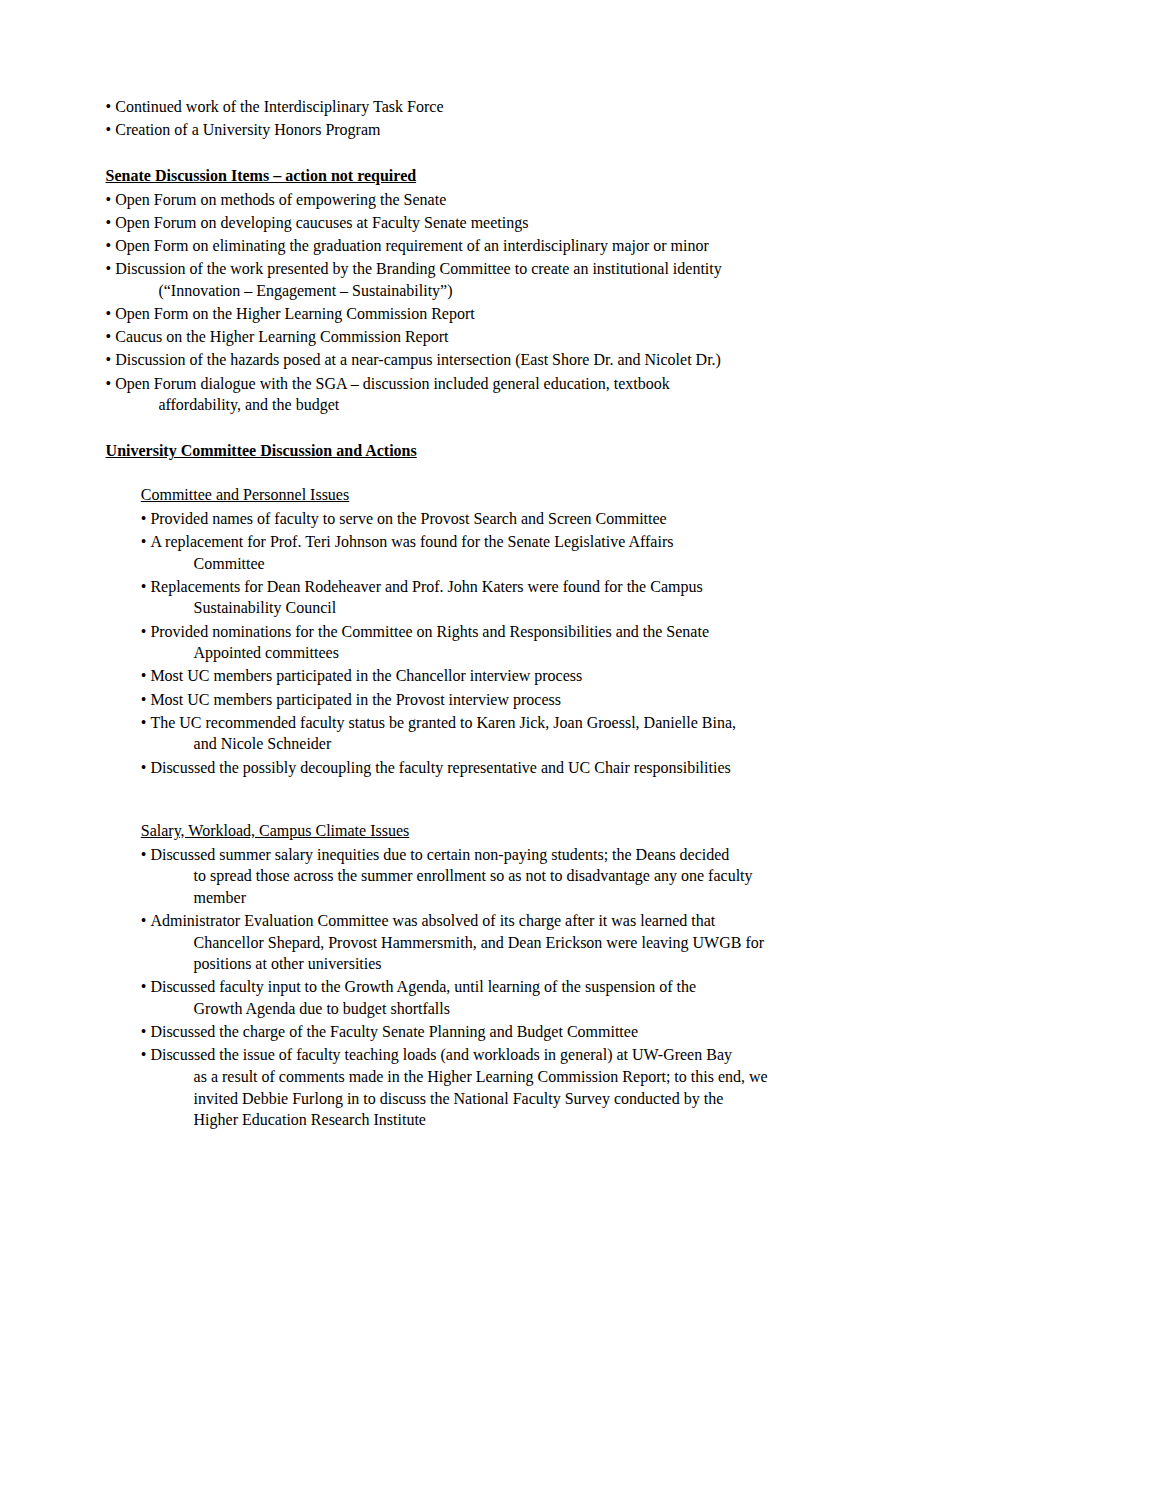Continued work of the Interdisciplinary Task Force
Creation of a University Honors Program
Senate Discussion Items – action not required
Open Forum on methods of empowering the Senate
Open Forum on developing caucuses at Faculty Senate meetings
Open Form on eliminating the graduation requirement of an interdisciplinary major or minor
Discussion of the work presented by the Branding Committee to create an institutional identity(“Innovation – Engagement – Sustainability”)
Open Form on the Higher Learning Commission Report
Caucus on the Higher Learning Commission Report
Discussion of the hazards posed at a near-campus intersection (East Shore Dr. and Nicolet Dr.)
Open Forum dialogue with the SGA – discussion included general education, textbookaffordability, and the budget
University Committee Discussion and Actions
Committee and Personnel Issues
Provided names of faculty to serve on the Provost Search and Screen Committee
A replacement for Prof. Teri Johnson was found for the Senate Legislative AffairsCommittee
Replacements for Dean Rodeheaver and Prof. John Katers were found for the CampusSustainability Council
Provided nominations for the Committee on Rights and Responsibilities and the SenateAppointed committees
Most UC members participated in the Chancellor interview process
Most UC members participated in the Provost interview process
The UC recommended faculty status be granted to Karen Jick, Joan Groessl, Danielle Bina,and Nicole Schneider
Discussed the possibly decoupling the faculty representative and UC Chair responsibilities
Salary, Workload, Campus Climate Issues
Discussed summer salary inequities due to certain non-paying students; the Deans decidedto spread those across the summer enrollment so as not to disadvantage any one faculty member
Administrator Evaluation Committee was absolved of its charge after it was learned thatChancellor Shepard, Provost Hammersmith, and Dean Erickson were leaving UWGB for positions at other universities
Discussed faculty input to the Growth Agenda, until learning of the suspension of theGrowth Agenda due to budget shortfalls
Discussed the charge of the Faculty Senate Planning and Budget Committee
Discussed the issue of faculty teaching loads (and workloads in general) at UW-Green Bayas a result of comments made in the Higher Learning Commission Report; to this end, we invited Debbie Furlong in to discuss the National Faculty Survey conducted by the Higher Education Research Institute